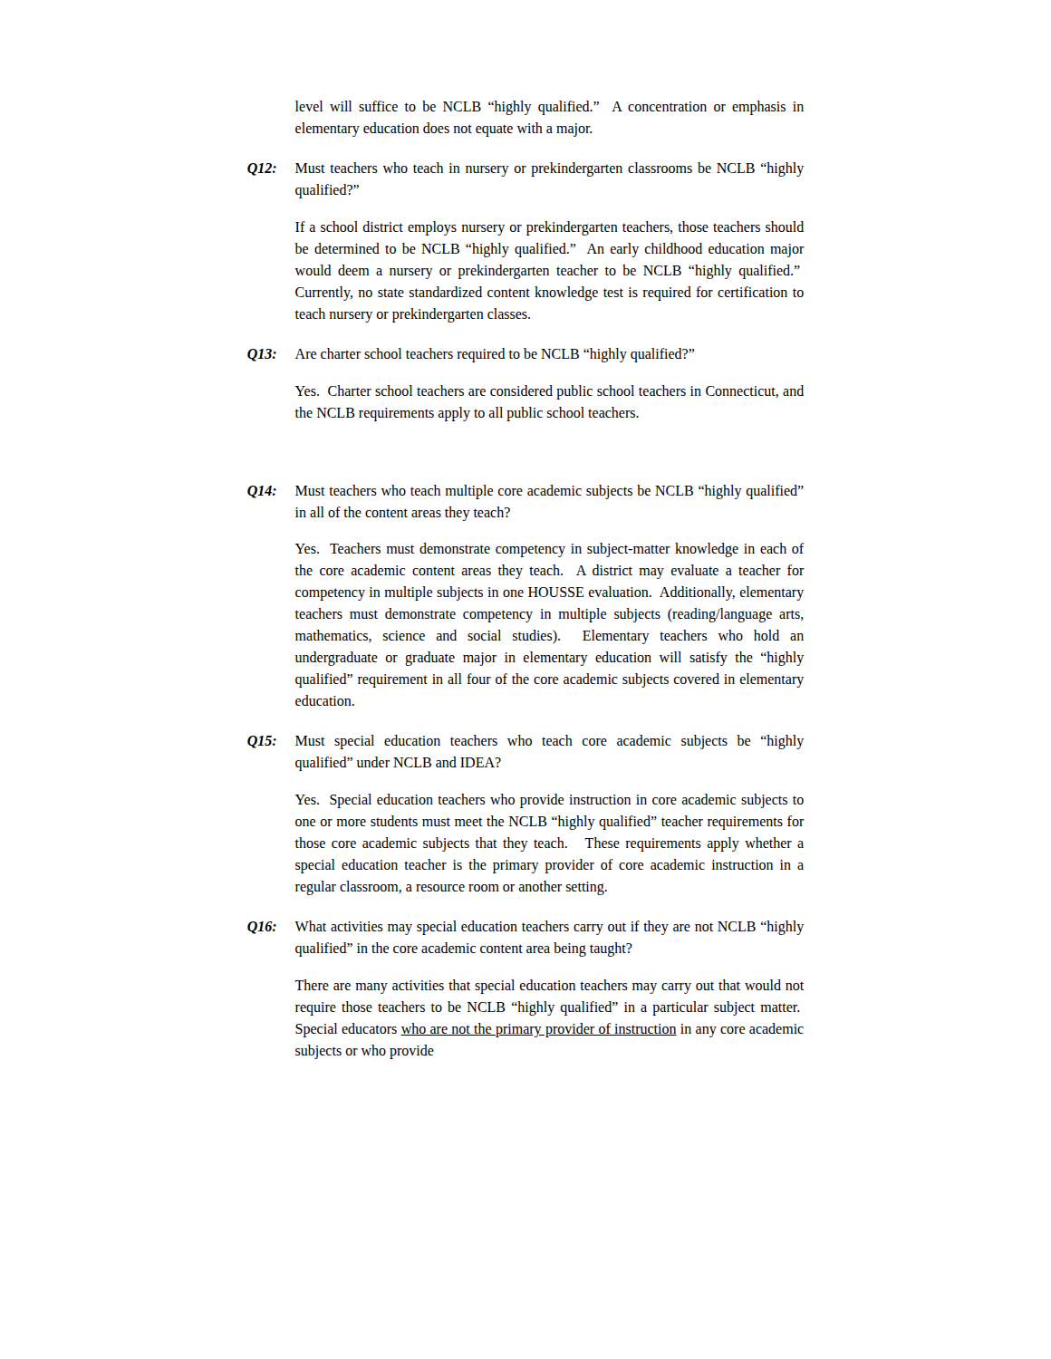level will suffice to be NCLB “highly qualified.” A concentration or emphasis in elementary education does not equate with a major.
Q12:
Must teachers who teach in nursery or prekindergarten classrooms be NCLB “highly qualified?”
If a school district employs nursery or prekindergarten teachers, those teachers should be determined to be NCLB “highly qualified.” An early childhood education major would deem a nursery or prekindergarten teacher to be NCLB “highly qualified.” Currently, no state standardized content knowledge test is required for certification to teach nursery or prekindergarten classes.
Q13:
Are charter school teachers required to be NCLB “highly qualified?”
Yes. Charter school teachers are considered public school teachers in Connecticut, and the NCLB requirements apply to all public school teachers.
Q14:
Must teachers who teach multiple core academic subjects be NCLB “highly qualified” in all of the content areas they teach?
Yes. Teachers must demonstrate competency in subject-matter knowledge in each of the core academic content areas they teach. A district may evaluate a teacher for competency in multiple subjects in one HOUSSE evaluation. Additionally, elementary teachers must demonstrate competency in multiple subjects (reading/language arts, mathematics, science and social studies). Elementary teachers who hold an undergraduate or graduate major in elementary education will satisfy the “highly qualified” requirement in all four of the core academic subjects covered in elementary education.
Q15:
Must special education teachers who teach core academic subjects be “highly qualified” under NCLB and IDEA?
Yes. Special education teachers who provide instruction in core academic subjects to one or more students must meet the NCLB “highly qualified” teacher requirements for those core academic subjects that they teach. These requirements apply whether a special education teacher is the primary provider of core academic instruction in a regular classroom, a resource room or another setting.
Q16:
What activities may special education teachers carry out if they are not NCLB “highly qualified” in the core academic content area being taught?
There are many activities that special education teachers may carry out that would not require those teachers to be NCLB “highly qualified” in a particular subject matter. Special educators who are not the primary provider of instruction in any core academic subjects or who provide